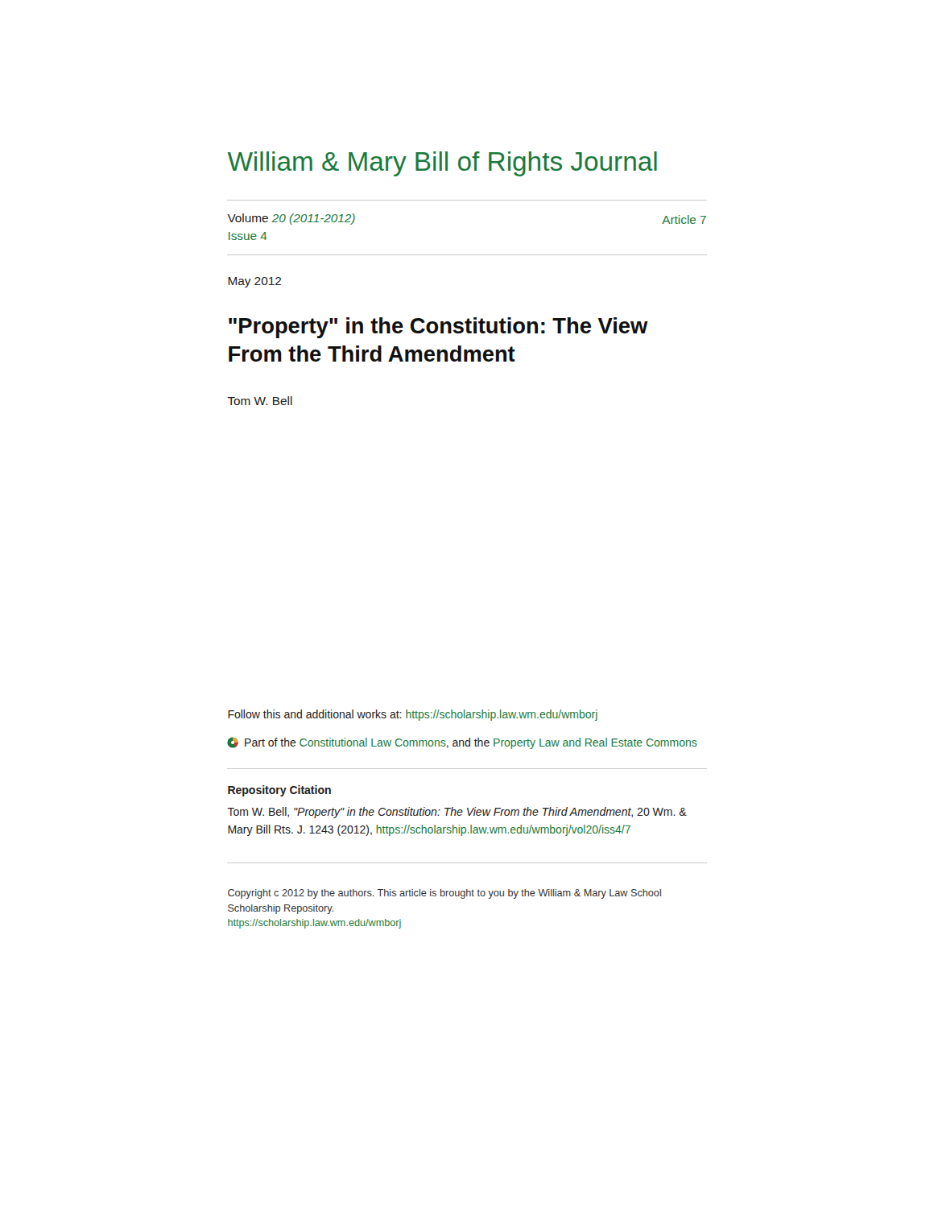William & Mary Bill of Rights Journal
Volume 20 (2011-2012)
Issue 4
Article 7
May 2012
"Property" in the Constitution: The View From the Third Amendment
Tom W. Bell
Follow this and additional works at: https://scholarship.law.wm.edu/wmborj
Part of the Constitutional Law Commons, and the Property Law and Real Estate Commons
Repository Citation
Tom W. Bell, "Property" in the Constitution: The View From the Third Amendment, 20 Wm. & Mary Bill Rts. J. 1243 (2012), https://scholarship.law.wm.edu/wmborj/vol20/iss4/7
Copyright c 2012 by the authors. This article is brought to you by the William & Mary Law School Scholarship Repository.
https://scholarship.law.wm.edu/wmborj